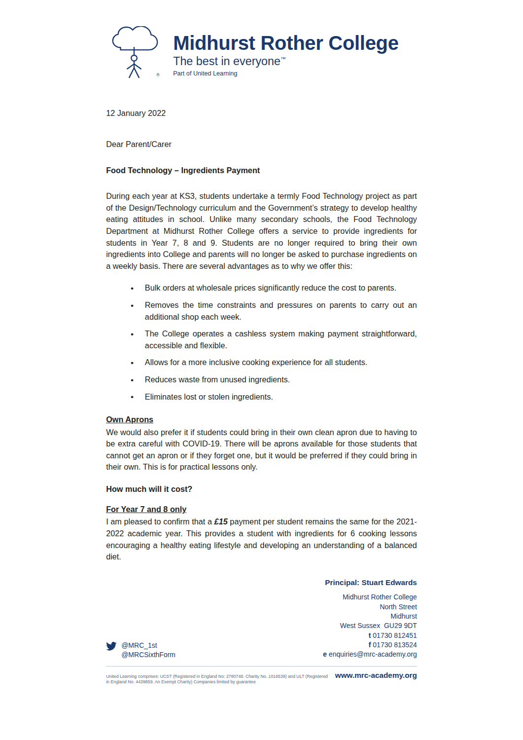®
Midhurst Rother College
The best in everyone™
Part of United Learning
12 January 2022
Dear Parent/Carer
Food Technology – Ingredients Payment
During each year at KS3, students undertake a termly Food Technology project as part of the Design/Technology curriculum and the Government’s strategy to develop healthy eating attitudes in school. Unlike many secondary schools, the Food Technology Department at Midhurst Rother College offers a service to provide ingredients for students in Year 7, 8 and 9. Students are no longer required to bring their own ingredients into College and parents will no longer be asked to purchase ingredients on a weekly basis. There are several advantages as to why we offer this:
Bulk orders at wholesale prices significantly reduce the cost to parents.
Removes the time constraints and pressures on parents to carry out an additional shop each week.
The College operates a cashless system making payment straightforward, accessible and flexible.
Allows for a more inclusive cooking experience for all students.
Reduces waste from unused ingredients.
Eliminates lost or stolen ingredients.
Own Aprons
We would also prefer it if students could bring in their own clean apron due to having to be extra careful with COVID-19. There will be aprons available for those students that cannot get an apron or if they forget one, but it would be preferred if they could bring in their own. This is for practical lessons only.
How much will it cost?
For Year 7 and 8 only
I am pleased to confirm that a £15 payment per student remains the same for the 2021-2022 academic year. This provides a student with ingredients for 6 cooking lessons encouraging a healthy eating lifestyle and developing an understanding of a balanced diet.
Principal: Stuart Edwards
@MRC_1st
@MRCSixthForm
Midhurst Rother College
North Street
Midhurst
West Sussex GU29 9DT
t 01730 812451
f 01730 813524
e enquiries@mrc-academy.org
United Learning comprises: UCST (Registered in England No: 2780748. Charity No. 1016538) and ULT (Registered in England No. 4439859. An Exempt Charity) Companies limited by guarantee
www.mrc-academy.org